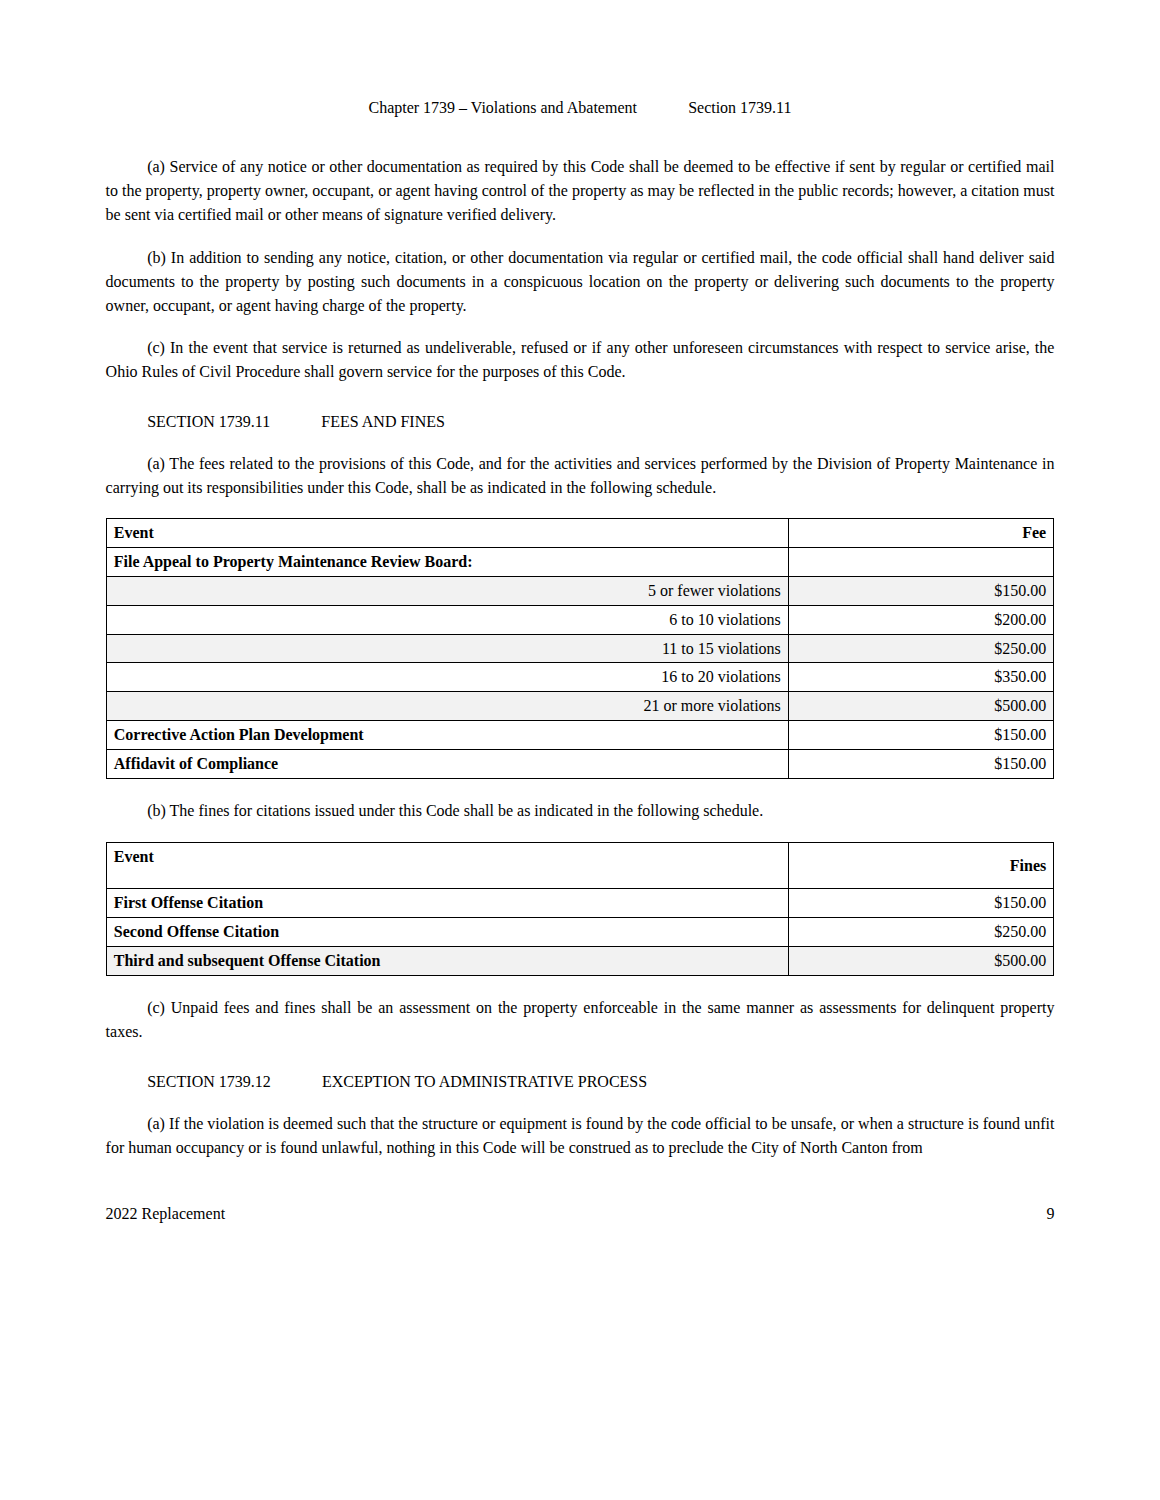Chapter 1739 – Violations and Abatement Section 1739.11
(a) Service of any notice or other documentation as required by this Code shall be deemed to be effective if sent by regular or certified mail to the property, property owner, occupant, or agent having control of the property as may be reflected in the public records; however, a citation must be sent via certified mail or other means of signature verified delivery.
(b) In addition to sending any notice, citation, or other documentation via regular or certified mail, the code official shall hand deliver said documents to the property by posting such documents in a conspicuous location on the property or delivering such documents to the property owner, occupant, or agent having charge of the property.
(c) In the event that service is returned as undeliverable, refused or if any other unforeseen circumstances with respect to service arise, the Ohio Rules of Civil Procedure shall govern service for the purposes of this Code.
SECTION 1739.11 Fees and Fines
(a) The fees related to the provisions of this Code, and for the activities and services performed by the Division of Property Maintenance in carrying out its responsibilities under this Code, shall be as indicated in the following schedule.
| Event | Fee |
| --- | --- |
| File Appeal to Property Maintenance Review Board: | |
| 5 or fewer violations | $150.00 |
| 6 to 10 violations | $200.00 |
| 11 to 15 violations | $250.00 |
| 16 to 20 violations | $350.00 |
| 21 or more violations | $500.00 |
| Corrective Action Plan Development | $150.00 |
| Affidavit of Compliance | $150.00 |
(b) The fines for citations issued under this Code shall be as indicated in the following schedule.
| Event | Fines |
| --- | --- |
| First Offense Citation | $150.00 |
| Second Offense Citation | $250.00 |
| Third and subsequent Offense Citation | $500.00 |
(c) Unpaid fees and fines shall be an assessment on the property enforceable in the same manner as assessments for delinquent property taxes.
SECTION 1739.12 Exception to Administrative Process
(a) If the violation is deemed such that the structure or equipment is found by the code official to be unsafe, or when a structure is found unfit for human occupancy or is found unlawful, nothing in this Code will be construed as to preclude the City of North Canton from
2022 Replacement 9